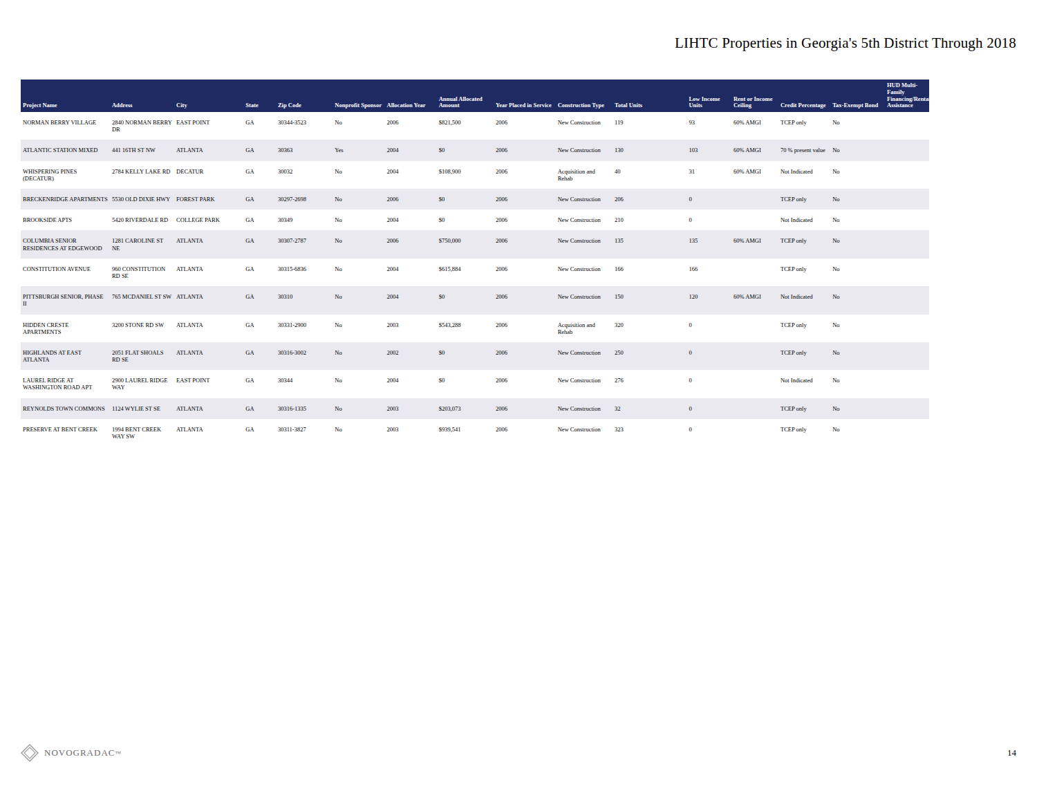LIHTC Properties in Georgia's 5th District Through 2018
| Project Name | Address | City | State | Zip Code | Nonprofit Sponsor | Allocation Year | Annual Allocated Amount | Year Placed in Service | Construction Type | Total Units | Low Income Units | Rent or Income Ceiling | Credit Percentage | Tax-Exempt Bond | HUD Multi-Family Financing/Rental Assistance |
| --- | --- | --- | --- | --- | --- | --- | --- | --- | --- | --- | --- | --- | --- | --- | --- |
| NORMAN BERRY VILLAGE | 2840 NORMAN BERRY DR | EAST POINT | GA | 30344-3523 | No | 2006 | $821,500 | 2006 | New Construction | 119 | 93 | 60% AMGI | TCEP only | No | |
| ATLANTIC STATION MIXED | 441 16TH ST NW | ATLANTA | GA | 30363 | Yes | 2004 | $0 | 2006 | New Construction | 130 | 103 | 60% AMGI | 70 % present value | No | |
| WHISPERING PINES (DECATUR) | 2784 KELLY LAKE RD | DECATUR | GA | 30032 | No | 2004 | $108,900 | 2006 | Acquisition and Rehab | 40 | 31 | 60% AMGI | Not Indicated | No | |
| BRECKENRIDGE APARTMENTS | 5530 OLD DIXIE HWY | FOREST PARK | GA | 30297-2698 | No | 2006 | $0 | 2006 | New Construction | 206 | 0 | | TCEP only | No | |
| BROOKSIDE APTS | 5420 RIVERDALE RD | COLLEGE PARK | GA | 30349 | No | 2004 | $0 | 2006 | New Construction | 210 | 0 | | Not Indicated | No | |
| COLUMBIA SENIOR RESIDENCES AT EDGEWOOD | 1281 CAROLINE ST NE | ATLANTA | GA | 30307-2787 | No | 2006 | $750,000 | 2006 | New Construction | 135 | 135 | 60% AMGI | TCEP only | No | |
| CONSTITUTION AVENUE | 960 CONSTITUTION RD SE | ATLANTA | GA | 30315-6836 | No | 2004 | $615,884 | 2006 | New Construction | 166 | 166 | | TCEP only | No | |
| PITTSBURGH SENIOR, PHASE II | 765 MCDANIEL ST SW | ATLANTA | GA | 30310 | No | 2004 | $0 | 2006 | New Construction | 150 | 120 | 60% AMGI | Not Indicated | No | |
| HIDDEN CRESTE APARTMENTS | 3200 STONE RD SW | ATLANTA | GA | 30331-2900 | No | 2003 | $543,288 | 2006 | Acquisition and Rehab | 320 | 0 | | TCEP only | No | |
| HIGHLANDS AT EAST ATLANTA | 2051 FLAT SHOALS RD SE | ATLANTA | GA | 30316-3002 | No | 2002 | $0 | 2006 | New Construction | 250 | 0 | | TCEP only | No | |
| LAUREL RIDGE AT WASHINGTON ROAD APT | 2900 LAUREL RIDGE WAY | EAST POINT | GA | 30344 | No | 2004 | $0 | 2006 | New Construction | 276 | 0 | | Not Indicated | No | |
| REYNOLDS TOWN COMMONS | 1124 WYLIE ST SE | ATLANTA | GA | 30316-1335 | No | 2003 | $203,073 | 2006 | New Construction | 32 | 0 | | TCEP only | No | |
| PRESERVE AT BENT CREEK | 1994 BENT CREEK WAY SW | ATLANTA | GA | 30311-3827 | No | 2003 | $939,541 | 2006 | New Construction | 323 | 0 | | TCEP only | No | |
NOVOGRADAC™
14